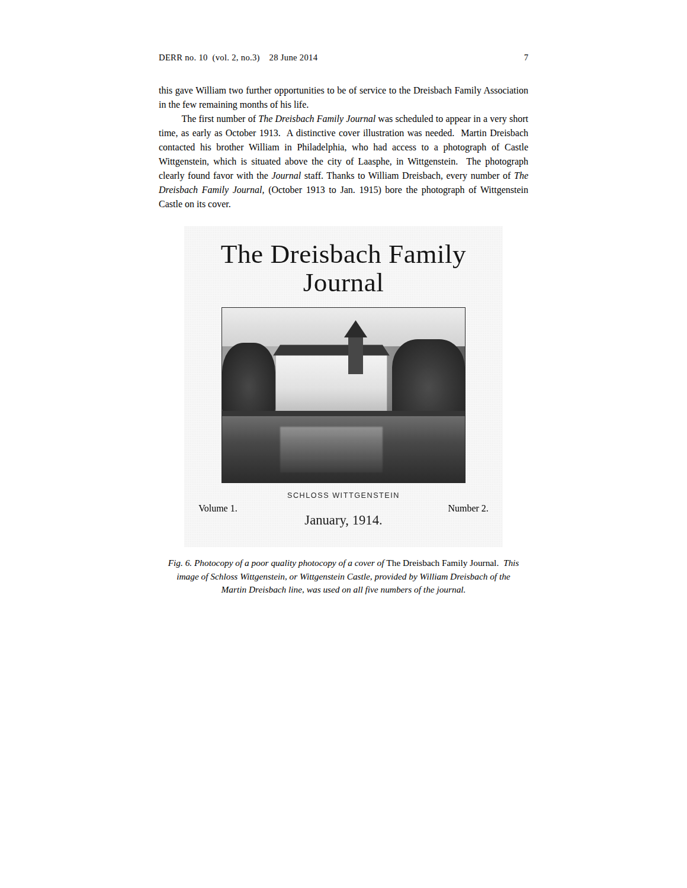DERR no. 10 (vol. 2, no.3) 28 June 2014
7
this gave William two further opportunities to be of service to the Dreisbach Family Association in the few remaining months of his life.
The first number of The Dreisbach Family Journal was scheduled to appear in a very short time, as early as October 1913. A distinctive cover illustration was needed. Martin Dreisbach contacted his brother William in Philadelphia, who had access to a photograph of Castle Wittgenstein, which is situated above the city of Laasphe, in Wittgenstein. The photograph clearly found favor with the Journal staff. Thanks to William Dreisbach, every number of The Dreisbach Family Journal, (October 1913 to Jan. 1915) bore the photograph of Wittgenstein Castle on its cover.
The Dreisbach Family Journal
SCHLOSS WITTGENSTEIN
Volume 1.
Number 2.
January, 1914.
Fig. 6. Photocopy of a poor quality photocopy of a cover of The Dreisbach Family Journal. This image of Schloss Wittgenstein, or Wittgenstein Castle, provided by William Dreisbach of the Martin Dreisbach line, was used on all five numbers of the journal.